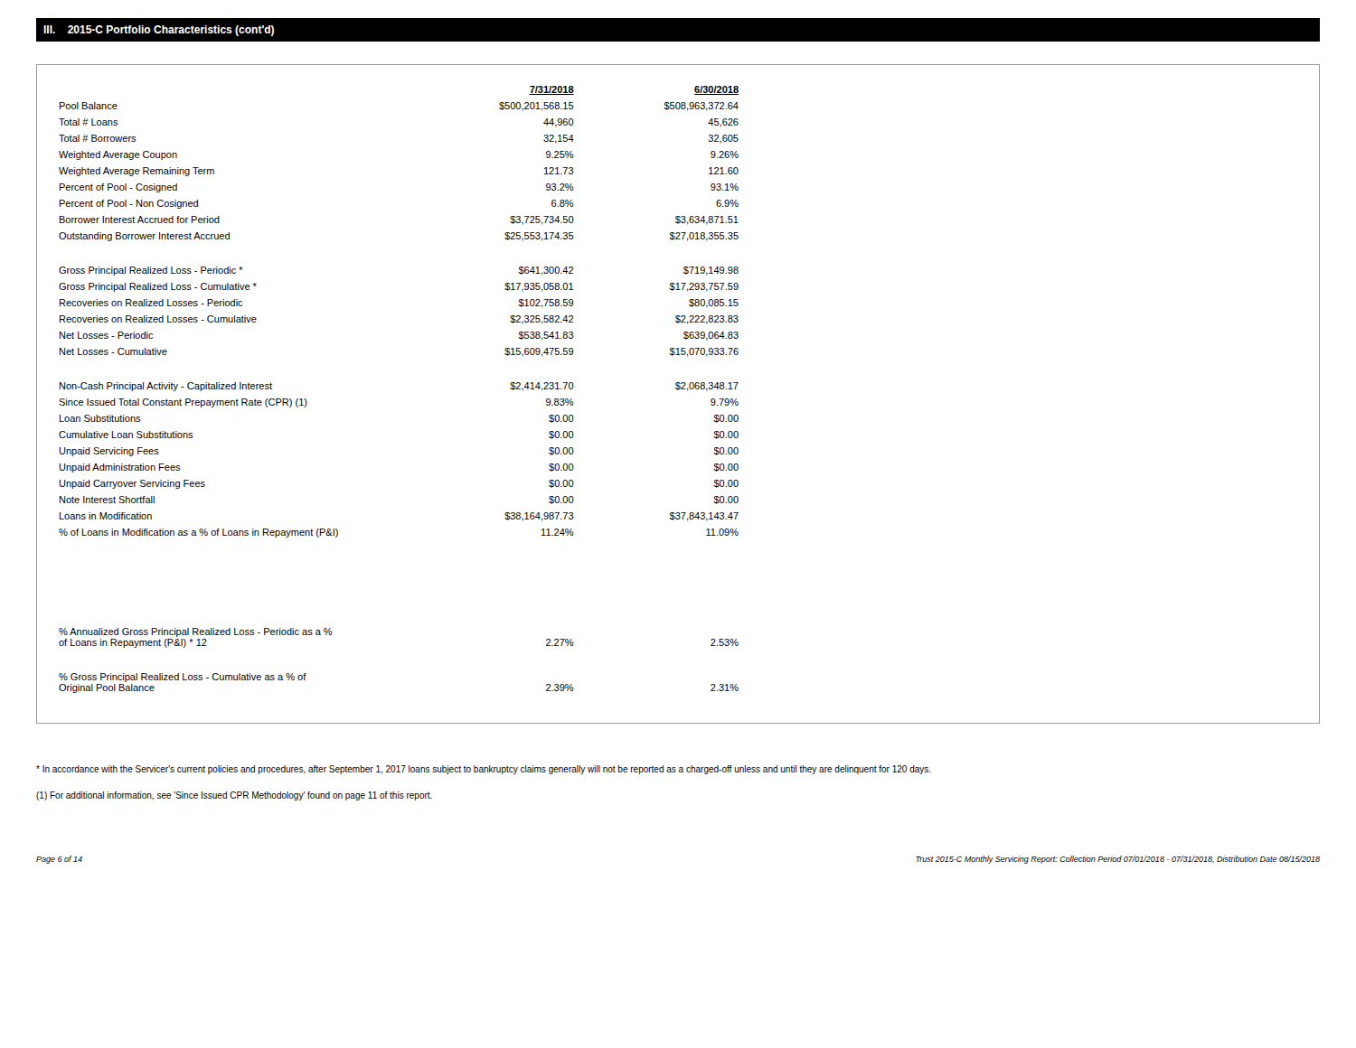III. 2015-C Portfolio Characteristics (cont'd)
| | 7/31/2018 | 6/30/2018 |
| Pool Balance | $500,201,568.15 | $508,963,372.64 |
| Total # Loans | 44,960 | 45,626 |
| Total # Borrowers | 32,154 | 32,605 |
| Weighted Average Coupon | 9.25% | 9.26% |
| Weighted Average Remaining Term | 121.73 | 121.60 |
| Percent of Pool - Cosigned | 93.2% | 93.1% |
| Percent of Pool - Non Cosigned | 6.8% | 6.9% |
| Borrower Interest Accrued for Period | $3,725,734.50 | $3,634,871.51 |
| Outstanding Borrower Interest Accrued | $25,553,174.35 | $27,018,355.35 |
| Gross Principal Realized Loss - Periodic * | $641,300.42 | $719,149.98 |
| Gross Principal Realized Loss - Cumulative * | $17,935,058.01 | $17,293,757.59 |
| Recoveries on Realized Losses - Periodic | $102,758.59 | $80,085.15 |
| Recoveries on Realized Losses - Cumulative | $2,325,582.42 | $2,222,823.83 |
| Net Losses - Periodic | $538,541.83 | $639,064.83 |
| Net Losses - Cumulative | $15,609,475.59 | $15,070,933.76 |
| Non-Cash Principal Activity - Capitalized Interest | $2,414,231.70 | $2,068,348.17 |
| Since Issued Total Constant Prepayment Rate (CPR) (1) | 9.83% | 9.79% |
| Loan Substitutions | $0.00 | $0.00 |
| Cumulative Loan Substitutions | $0.00 | $0.00 |
| Unpaid Servicing Fees | $0.00 | $0.00 |
| Unpaid Administration Fees | $0.00 | $0.00 |
| Unpaid Carryover Servicing Fees | $0.00 | $0.00 |
| Note Interest Shortfall | $0.00 | $0.00 |
| Loans in Modification | $38,164,987.73 | $37,843,143.47 |
| % of Loans in Modification as a % of Loans in Repayment (P&I) | 11.24% | 11.09% |
| % Annualized Gross Principal Realized Loss - Periodic as a % of Loans in Repayment (P&I) * 12 | 2.27% | 2.53% |
| % Gross Principal Realized Loss - Cumulative as a % of Original Pool Balance | 2.39% | 2.31% |
* In accordance with the Servicer's current policies and procedures, after September 1, 2017 loans subject to bankruptcy claims generally will not be reported as a charged-off unless and until they are delinquent for 120 days.
(1) For additional information, see 'Since Issued CPR Methodology' found on page 11 of this report.
Page 6 of 14 Trust 2015-C Monthly Servicing Report: Collection Period 07/01/2018 - 07/31/2018, Distribution Date 08/15/2018